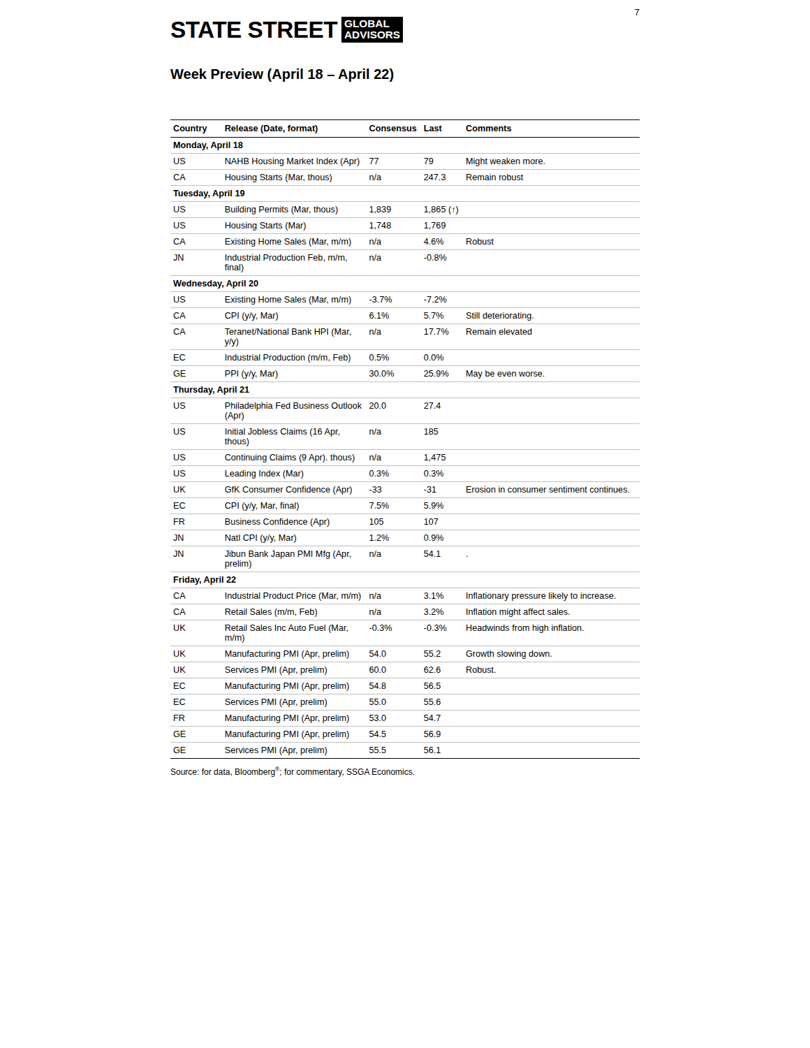7
STATE STREET GLOBAL
ADVISORS
Week Preview (April 18 – April 22)
| Country | Release (Date, format) | Consensus | Last | Comments |
| --- | --- | --- | --- | --- |
| Monday, April 18 |
| US | NAHB Housing Market Index (Apr) | 77 | 79 | Might weaken more. |
| CA | Housing Starts (Mar, thous) | n/a | 247.3 | Remain robust |
| Tuesday, April 19 |
| US | Building Permits (Mar, thous) | 1,839 | 1,865 (↑) | |
| US | Housing Starts (Mar) | 1,748 | 1,769 | |
| CA | Existing Home Sales (Mar, m/m) | n/a | 4.6% | Robust |
| JN | Industrial Production Feb, m/m, final) | n/a | -0.8% | |
| Wednesday, April 20 |
| US | Existing Home Sales (Mar, m/m) | -3.7% | -7.2% | |
| CA | CPI (y/y, Mar) | 6.1% | 5.7% | Still deteriorating. |
| CA | Teranet/National Bank HPI (Mar, y/y) | n/a | 17.7% | Remain elevated |
| EC | Industrial Production (m/m, Feb) | 0.5% | 0.0% | |
| GE | PPI (y/y, Mar) | 30.0% | 25.9% | May be even worse. |
| Thursday, April 21 |
| US | Philadelphia Fed Business Outlook (Apr) | 20.0 | 27.4 | |
| US | Initial Jobless Claims (16 Apr, thous) | n/a | 185 | |
| US | Continuing Claims (9 Apr). thous) | n/a | 1,475 | |
| US | Leading Index (Mar) | 0.3% | 0.3% | |
| UK | GfK Consumer Confidence (Apr) | -33 | -31 | Erosion in consumer sentiment continues. |
| EC | CPI (y/y, Mar, final) | 7.5% | 5.9% | |
| FR | Business Confidence (Apr) | 105 | 107 | |
| JN | Natl CPI (y/y, Mar) | 1.2% | 0.9% | |
| JN | Jibun Bank Japan PMI Mfg (Apr, prelim) | n/a | 54.1 | . |
| Friday, April 22 |
| CA | Industrial Product Price (Mar, m/m) | n/a | 3.1% | Inflationary pressure likely to increase. |
| CA | Retail Sales (m/m, Feb) | n/a | 3.2% | Inflation might affect sales. |
| UK | Retail Sales Inc Auto Fuel (Mar, m/m) | -0.3% | -0.3% | Headwinds from high inflation. |
| UK | Manufacturing PMI (Apr, prelim) | 54.0 | 55.2 | Growth slowing down. |
| UK | Services PMI (Apr, prelim) | 60.0 | 62.6 | Robust. |
| EC | Manufacturing PMI (Apr, prelim) | 54.8 | 56.5 | |
| EC | Services PMI (Apr, prelim) | 55.0 | 55.6 | |
| FR | Manufacturing PMI (Apr, prelim) | 53.0 | 54.7 | |
| GE | Manufacturing PMI (Apr, prelim) | 54.5 | 56.9 | |
| GE | Services PMI (Apr, prelim) | 55.5 | 56.1 | |
Source: for data, Bloomberg®; for commentary, SSGA Economics.